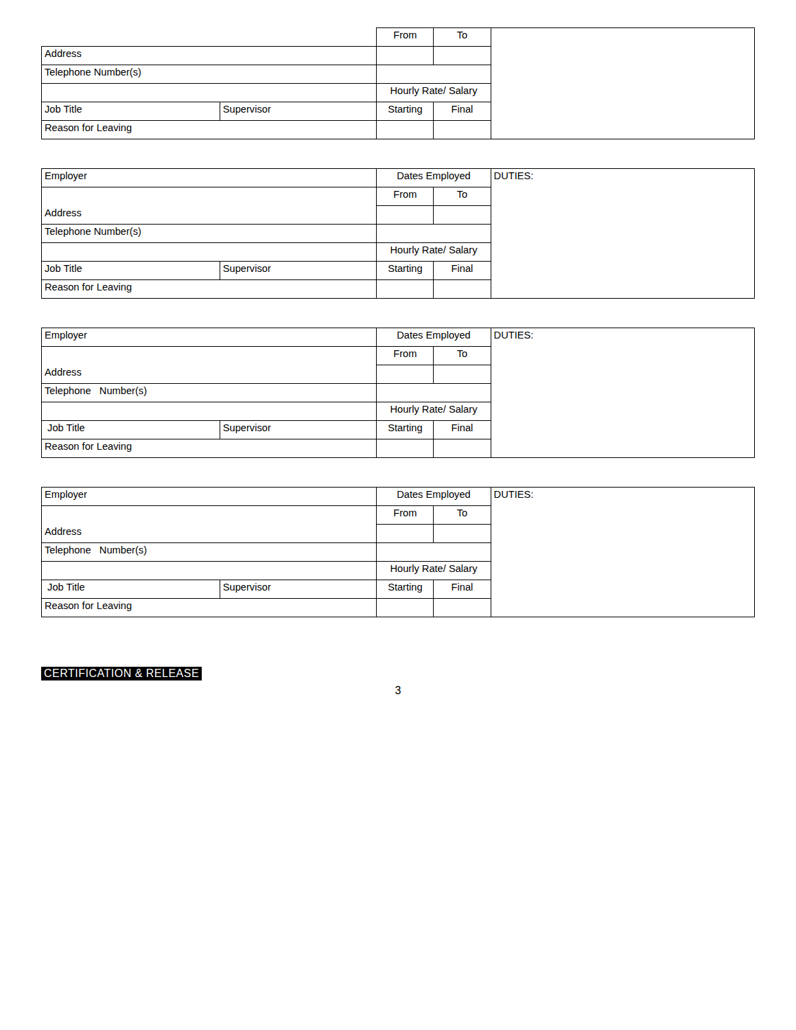| | From | To | |
| Address | | |
| Telephone Number(s) | |
| | Hourly Rate/ Salary |
| Job Title | Supervisor | Starting | Final |
| Reason for Leaving | | |
| Employer | Dates Employed | DUTIES: |
| | From | To |
| Address | | |
| Telephone Number(s) | |
| | Hourly Rate/ Salary |
| Job Title | Supervisor | Starting | Final |
| Reason for Leaving | | |
| Employer | Dates Employed | DUTIES: |
| | From | To |
| Address | | |
| Telephone Number(s) | |
| | Hourly Rate/ Salary |
| Job Title | Supervisor | Starting | Final |
| Reason for Leaving | | |
| Employer | Dates Employed | DUTIES: |
| | From | To |
| Address | | |
| Telephone Number(s) | |
| | Hourly Rate/ Salary |
| Job Title | Supervisor | Starting | Final |
| Reason for Leaving | | |
CERTIFICATION & RELEASE
3